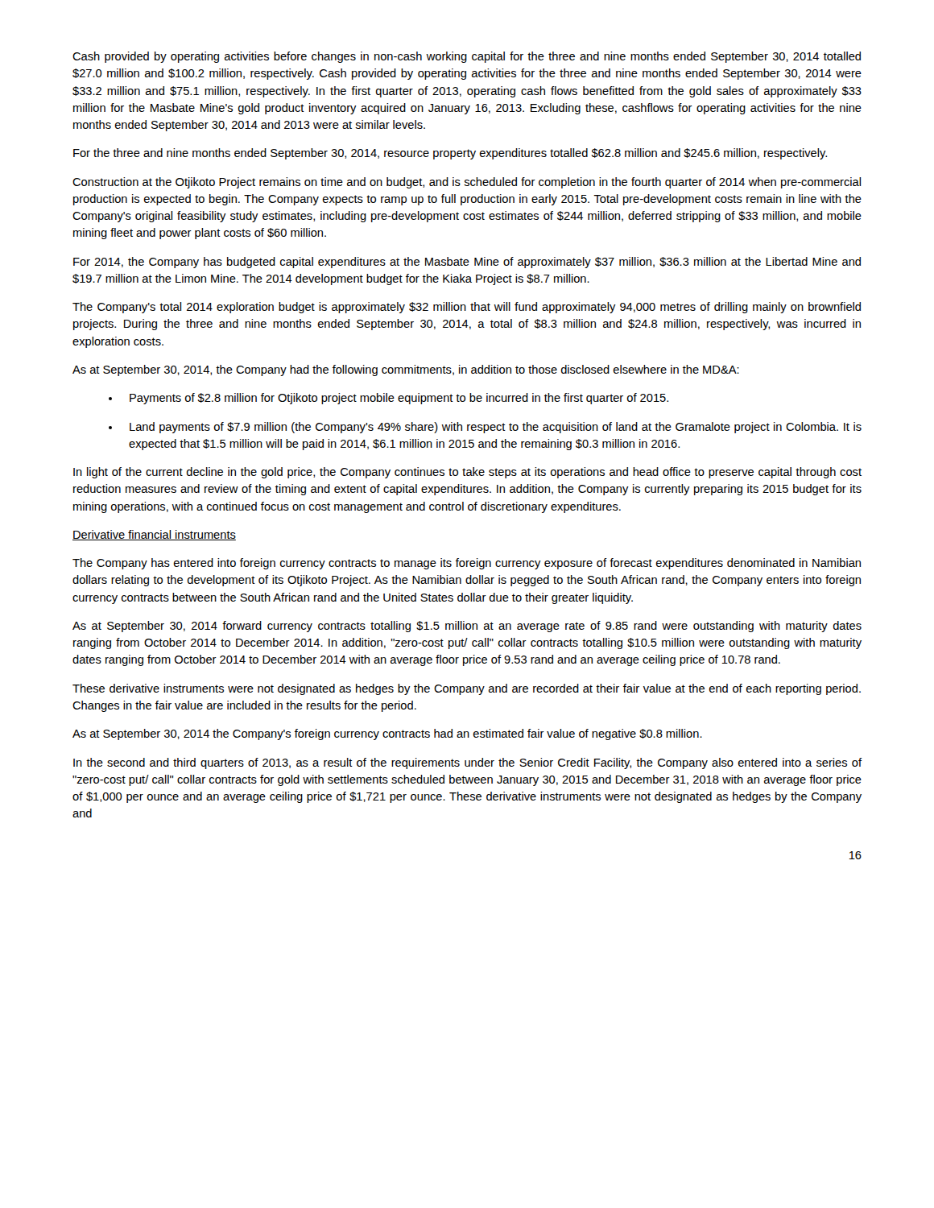Cash provided by operating activities before changes in non-cash working capital for the three and nine months ended September 30, 2014 totalled $27.0 million and $100.2 million, respectively. Cash provided by operating activities for the three and nine months ended September 30, 2014 were $33.2 million and $75.1 million, respectively. In the first quarter of 2013, operating cash flows benefitted from the gold sales of approximately $33 million for the Masbate Mine's gold product inventory acquired on January 16, 2013. Excluding these, cashflows for operating activities for the nine months ended September 30, 2014 and 2013 were at similar levels.
For the three and nine months ended September 30, 2014, resource property expenditures totalled $62.8 million and $245.6 million, respectively.
Construction at the Otjikoto Project remains on time and on budget, and is scheduled for completion in the fourth quarter of 2014 when pre-commercial production is expected to begin. The Company expects to ramp up to full production in early 2015. Total pre-development costs remain in line with the Company's original feasibility study estimates, including pre-development cost estimates of $244 million, deferred stripping of $33 million, and mobile mining fleet and power plant costs of $60 million.
For 2014, the Company has budgeted capital expenditures at the Masbate Mine of approximately $37 million, $36.3 million at the Libertad Mine and $19.7 million at the Limon Mine. The 2014 development budget for the Kiaka Project is $8.7 million.
The Company's total 2014 exploration budget is approximately $32 million that will fund approximately 94,000 metres of drilling mainly on brownfield projects. During the three and nine months ended September 30, 2014, a total of $8.3 million and $24.8 million, respectively, was incurred in exploration costs.
As at September 30, 2014, the Company had the following commitments, in addition to those disclosed elsewhere in the MD&A:
Payments of $2.8 million for Otjikoto project mobile equipment to be incurred in the first quarter of 2015.
Land payments of $7.9 million (the Company's 49% share) with respect to the acquisition of land at the Gramalote project in Colombia. It is expected that $1.5 million will be paid in 2014, $6.1 million in 2015 and the remaining $0.3 million in 2016.
In light of the current decline in the gold price, the Company continues to take steps at its operations and head office to preserve capital through cost reduction measures and review of the timing and extent of capital expenditures. In addition, the Company is currently preparing its 2015 budget for its mining operations, with a continued focus on cost management and control of discretionary expenditures.
Derivative financial instruments
The Company has entered into foreign currency contracts to manage its foreign currency exposure of forecast expenditures denominated in Namibian dollars relating to the development of its Otjikoto Project. As the Namibian dollar is pegged to the South African rand, the Company enters into foreign currency contracts between the South African rand and the United States dollar due to their greater liquidity.
As at September 30, 2014 forward currency contracts totalling $1.5 million at an average rate of 9.85 rand were outstanding with maturity dates ranging from October 2014 to December 2014. In addition, "zero-cost put/ call" collar contracts totalling $10.5 million were outstanding with maturity dates ranging from October 2014 to December 2014 with an average floor price of 9.53 rand and an average ceiling price of 10.78 rand.
These derivative instruments were not designated as hedges by the Company and are recorded at their fair value at the end of each reporting period. Changes in the fair value are included in the results for the period.
As at September 30, 2014 the Company's foreign currency contracts had an estimated fair value of negative $0.8 million.
In the second and third quarters of 2013, as a result of the requirements under the Senior Credit Facility, the Company also entered into a series of "zero-cost put/ call" collar contracts for gold with settlements scheduled between January 30, 2015 and December 31, 2018 with an average floor price of $1,000 per ounce and an average ceiling price of $1,721 per ounce. These derivative instruments were not designated as hedges by the Company and
16